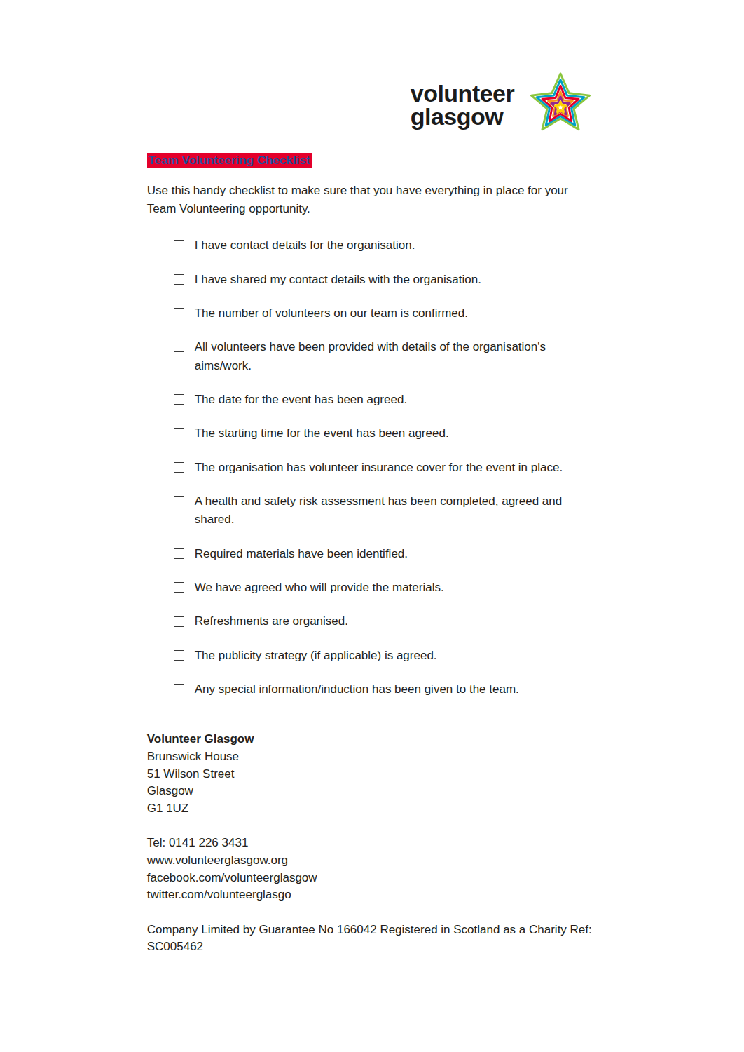volunteer glasgow
Team Volunteering Checklist
Use this handy checklist to make sure that you have everything in place for your Team Volunteering opportunity.
I have contact details for the organisation.
I have shared my contact details with the organisation.
The number of volunteers on our team is confirmed.
All volunteers have been provided with details of the organisation's aims/work.
The date for the event has been agreed.
The starting time for the event has been agreed.
The organisation has volunteer insurance cover for the event in place.
A health and safety risk assessment has been completed, agreed and shared.
Required materials have been identified.
We have agreed who will provide the materials.
Refreshments are organised.
The publicity strategy (if applicable) is agreed.
Any special information/induction has been given to the team.
Volunteer Glasgow
Brunswick House
51 Wilson Street
Glasgow
G1 1UZ
Tel: 0141 226 3431
www.volunteerglasgow.org
facebook.com/volunteerglasgow
twitter.com/volunteerglasgo
Company Limited by Guarantee No 166042 Registered in Scotland as a Charity Ref: SC005462